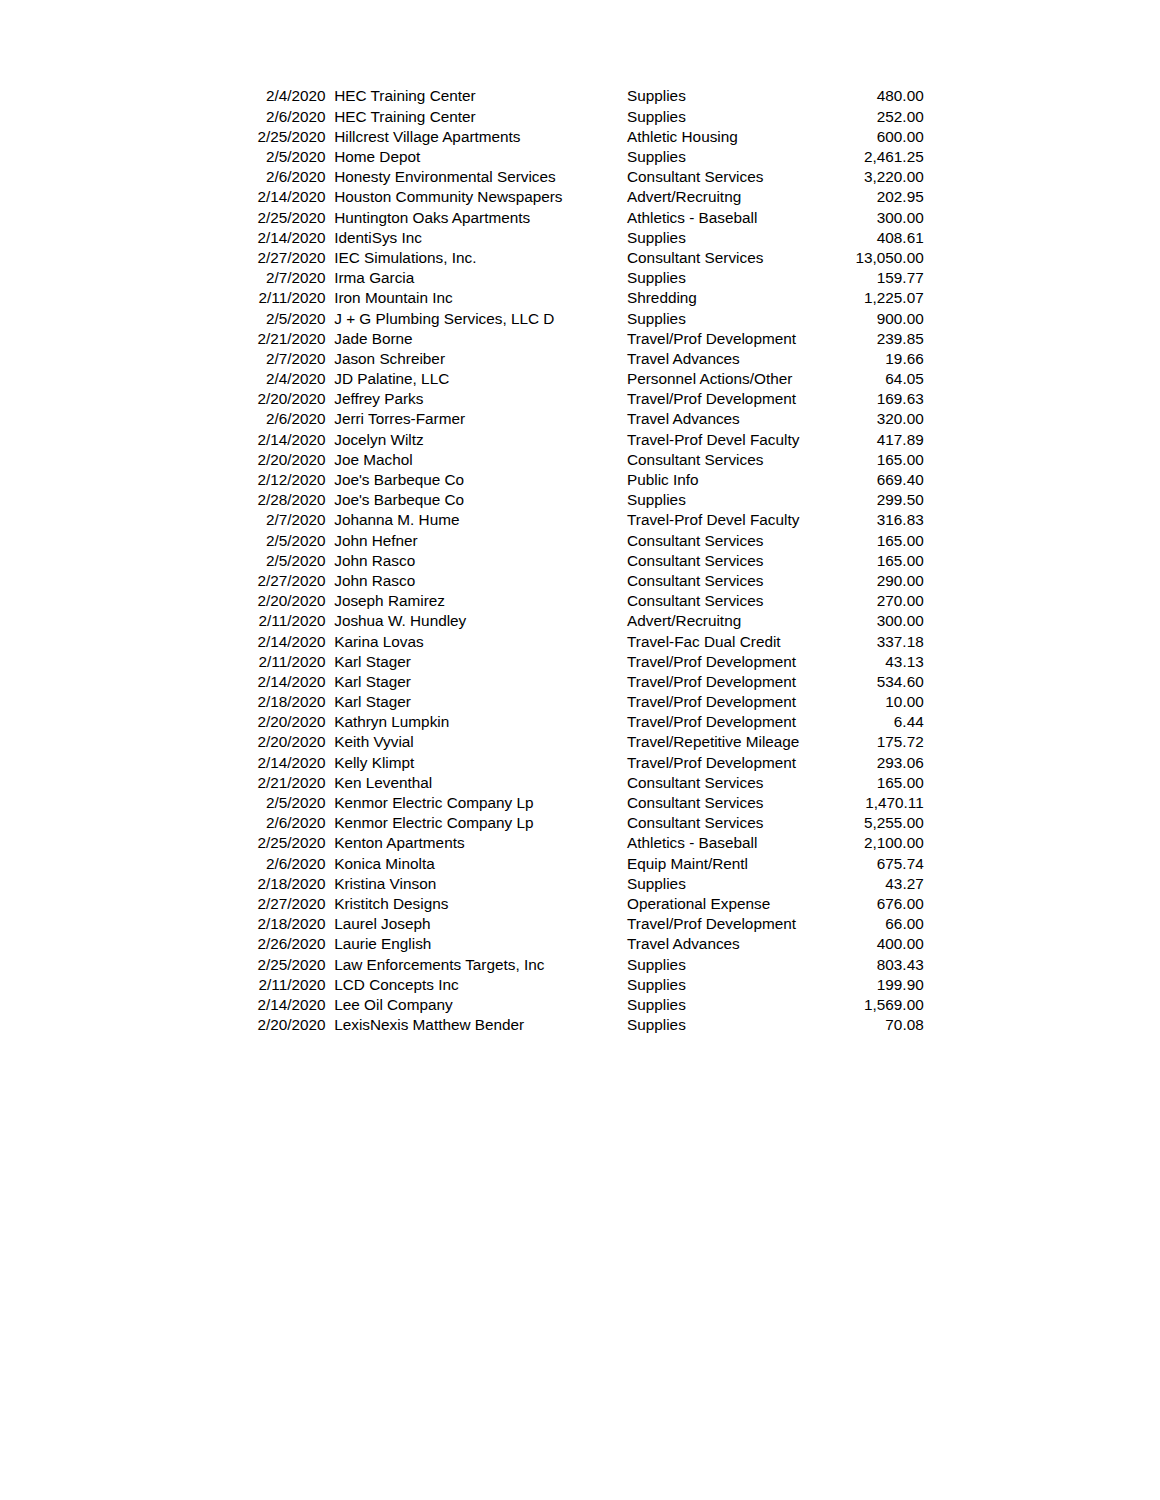| 2/4/2020 | HEC Training Center | Supplies | 480.00 |
| 2/6/2020 | HEC Training Center | Supplies | 252.00 |
| 2/25/2020 | Hillcrest Village Apartments | Athletic Housing | 600.00 |
| 2/5/2020 | Home Depot | Supplies | 2,461.25 |
| 2/6/2020 | Honesty Environmental Services | Consultant Services | 3,220.00 |
| 2/14/2020 | Houston Community Newspapers | Advert/Recruitng | 202.95 |
| 2/25/2020 | Huntington Oaks Apartments | Athletics - Baseball | 300.00 |
| 2/14/2020 | IdentiSys Inc | Supplies | 408.61 |
| 2/27/2020 | IEC Simulations, Inc. | Consultant Services | 13,050.00 |
| 2/7/2020 | Irma Garcia | Supplies | 159.77 |
| 2/11/2020 | Iron Mountain Inc | Shredding | 1,225.07 |
| 2/5/2020 | J + G Plumbing Services, LLC D | Supplies | 900.00 |
| 2/21/2020 | Jade Borne | Travel/Prof Development | 239.85 |
| 2/7/2020 | Jason Schreiber | Travel Advances | 19.66 |
| 2/4/2020 | JD Palatine, LLC | Personnel Actions/Other | 64.05 |
| 2/20/2020 | Jeffrey Parks | Travel/Prof Development | 169.63 |
| 2/6/2020 | Jerri Torres-Farmer | Travel Advances | 320.00 |
| 2/14/2020 | Jocelyn Wiltz | Travel-Prof Devel Faculty | 417.89 |
| 2/20/2020 | Joe Machol | Consultant Services | 165.00 |
| 2/12/2020 | Joe's Barbeque Co | Public Info | 669.40 |
| 2/28/2020 | Joe's Barbeque Co | Supplies | 299.50 |
| 2/7/2020 | Johanna M. Hume | Travel-Prof Devel Faculty | 316.83 |
| 2/5/2020 | John Hefner | Consultant Services | 165.00 |
| 2/5/2020 | John Rasco | Consultant Services | 165.00 |
| 2/27/2020 | John Rasco | Consultant Services | 290.00 |
| 2/20/2020 | Joseph Ramirez | Consultant Services | 270.00 |
| 2/11/2020 | Joshua W. Hundley | Advert/Recruitng | 300.00 |
| 2/14/2020 | Karina Lovas | Travel-Fac Dual Credit | 337.18 |
| 2/11/2020 | Karl Stager | Travel/Prof Development | 43.13 |
| 2/14/2020 | Karl Stager | Travel/Prof Development | 534.60 |
| 2/18/2020 | Karl Stager | Travel/Prof Development | 10.00 |
| 2/20/2020 | Kathryn Lumpkin | Travel/Prof Development | 6.44 |
| 2/20/2020 | Keith Vyvial | Travel/Repetitive Mileage | 175.72 |
| 2/14/2020 | Kelly Klimpt | Travel/Prof Development | 293.06 |
| 2/21/2020 | Ken Leventhal | Consultant Services | 165.00 |
| 2/5/2020 | Kenmor Electric Company Lp | Consultant Services | 1,470.11 |
| 2/6/2020 | Kenmor Electric Company Lp | Consultant Services | 5,255.00 |
| 2/25/2020 | Kenton Apartments | Athletics - Baseball | 2,100.00 |
| 2/6/2020 | Konica Minolta | Equip Maint/Rentl | 675.74 |
| 2/18/2020 | Kristina Vinson | Supplies | 43.27 |
| 2/27/2020 | Kristitch Designs | Operational Expense | 676.00 |
| 2/18/2020 | Laurel Joseph | Travel/Prof Development | 66.00 |
| 2/26/2020 | Laurie English | Travel Advances | 400.00 |
| 2/25/2020 | Law Enforcements Targets, Inc | Supplies | 803.43 |
| 2/11/2020 | LCD Concepts Inc | Supplies | 199.90 |
| 2/14/2020 | Lee Oil Company | Supplies | 1,569.00 |
| 2/20/2020 | LexisNexis Matthew Bender | Supplies | 70.08 |